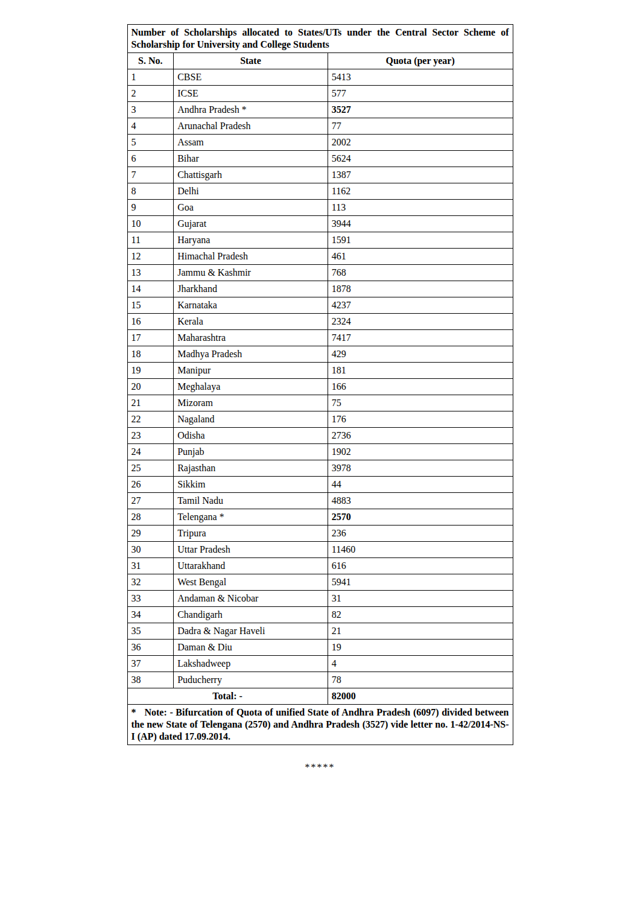| Number of Scholarships allocated to States/UTs under the Central Sector Scheme of Scholarship for University and College Students |
| S. No. | State | Quota (per year) |
| 1 | CBSE | 5413 |
| 2 | ICSE | 577 |
| 3 | Andhra Pradesh * | 3527 |
| 4 | Arunachal Pradesh | 77 |
| 5 | Assam | 2002 |
| 6 | Bihar | 5624 |
| 7 | Chattisgarh | 1387 |
| 8 | Delhi | 1162 |
| 9 | Goa | 113 |
| 10 | Gujarat | 3944 |
| 11 | Haryana | 1591 |
| 12 | Himachal Pradesh | 461 |
| 13 | Jammu & Kashmir | 768 |
| 14 | Jharkhand | 1878 |
| 15 | Karnataka | 4237 |
| 16 | Kerala | 2324 |
| 17 | Maharashtra | 7417 |
| 18 | Madhya Pradesh | 429 |
| 19 | Manipur | 181 |
| 20 | Meghalaya | 166 |
| 21 | Mizoram | 75 |
| 22 | Nagaland | 176 |
| 23 | Odisha | 2736 |
| 24 | Punjab | 1902 |
| 25 | Rajasthan | 3978 |
| 26 | Sikkim | 44 |
| 27 | Tamil Nadu | 4883 |
| 28 | Telengana * | 2570 |
| 29 | Tripura | 236 |
| 30 | Uttar Pradesh | 11460 |
| 31 | Uttarakhand | 616 |
| 32 | West Bengal | 5941 |
| 33 | Andaman & Nicobar | 31 |
| 34 | Chandigarh | 82 |
| 35 | Dadra & Nagar Haveli | 21 |
| 36 | Daman & Diu | 19 |
| 37 | Lakshadweep | 4 |
| 38 | Puducherry | 78 |
| Total: - | 82000 |
| * Note: - Bifurcation of Quota of unified State of Andhra Pradesh (6097) divided between the new State of Telengana (2570) and Andhra Pradesh (3527) vide letter no. 1-42/2014-NS-I (AP) dated 17.09.2014. |
*****